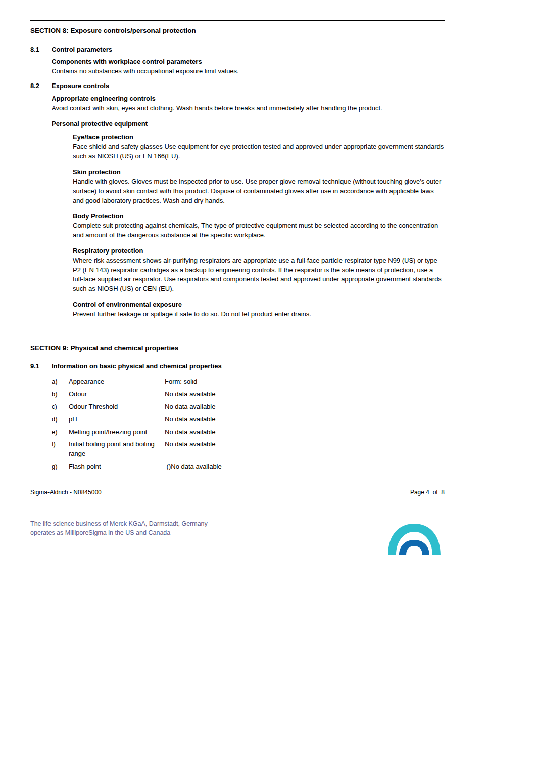SECTION 8: Exposure controls/personal protection
8.1 Control parameters
Components with workplace control parameters
Contains no substances with occupational exposure limit values.
8.2 Exposure controls
Appropriate engineering controls
Avoid contact with skin, eyes and clothing. Wash hands before breaks and immediately after handling the product.
Personal protective equipment
Eye/face protection
Face shield and safety glasses Use equipment for eye protection tested and approved under appropriate government standards such as NIOSH (US) or EN 166(EU).
Skin protection
Handle with gloves. Gloves must be inspected prior to use. Use proper glove removal technique (without touching glove's outer surface) to avoid skin contact with this product. Dispose of contaminated gloves after use in accordance with applicable laws and good laboratory practices. Wash and dry hands.
Body Protection
Complete suit protecting against chemicals, The type of protective equipment must be selected according to the concentration and amount of the dangerous substance at the specific workplace.
Respiratory protection
Where risk assessment shows air-purifying respirators are appropriate use a full-face particle respirator type N99 (US) or type P2 (EN 143) respirator cartridges as a backup to engineering controls. If the respirator is the sole means of protection, use a full-face supplied air respirator. Use respirators and components tested and approved under appropriate government standards such as NIOSH (US) or CEN (EU).
Control of environmental exposure
Prevent further leakage or spillage if safe to do so. Do not let product enter drains.
SECTION 9: Physical and chemical properties
9.1 Information on basic physical and chemical properties
| a) | Appearance | Form: solid |
| b) | Odour | No data available |
| c) | Odour Threshold | No data available |
| d) | pH | No data available |
| e) | Melting point/freezing point | No data available |
| f) | Initial boiling point and boiling range | No data available |
| g) | Flash point | ()No data available |
Sigma-Aldrich - N0845000 Page 4 of 8
The life science business of Merck KGaA, Darmstadt, Germany
operates as MilliporeSigma in the US and Canada